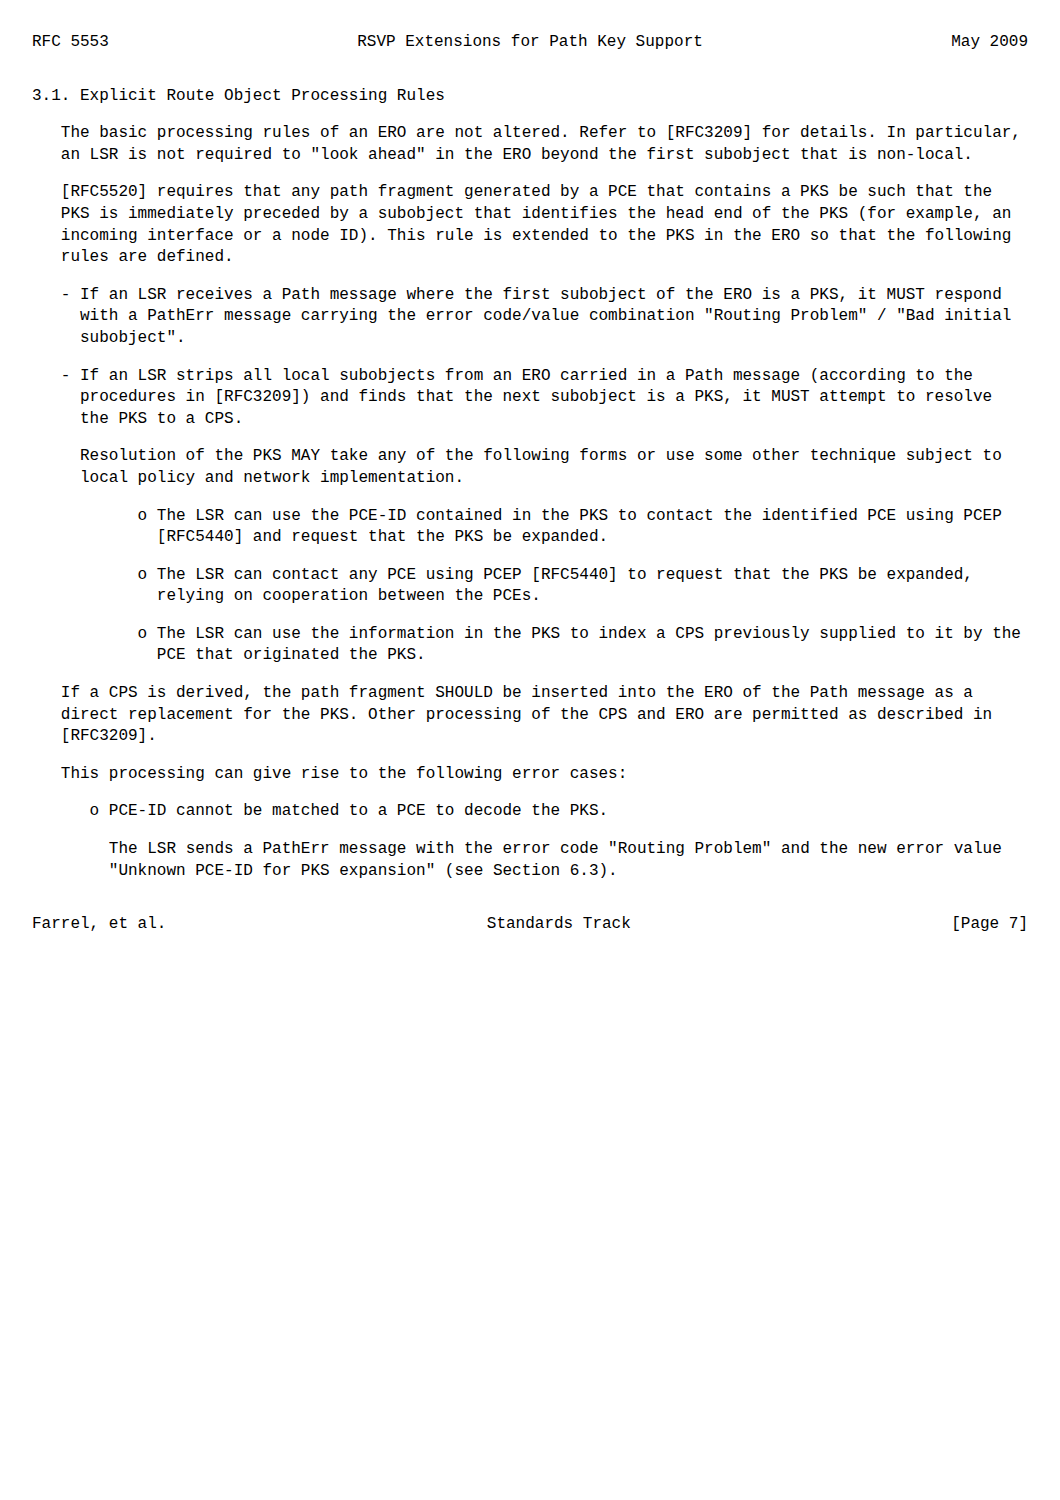RFC 5553 RSVP Extensions for Path Key Support May 2009
3.1. Explicit Route Object Processing Rules
The basic processing rules of an ERO are not altered. Refer to [RFC3209] for details. In particular, an LSR is not required to "look ahead" in the ERO beyond the first subobject that is non-local.
[RFC5520] requires that any path fragment generated by a PCE that contains a PKS be such that the PKS is immediately preceded by a subobject that identifies the head end of the PKS (for example, an incoming interface or a node ID). This rule is extended to the PKS in the ERO so that the following rules are defined.
If an LSR receives a Path message where the first subobject of the ERO is a PKS, it MUST respond with a PathErr message carrying the error code/value combination "Routing Problem" / "Bad initial subobject".
If an LSR strips all local subobjects from an ERO carried in a Path message (according to the procedures in [RFC3209]) and finds that the next subobject is a PKS, it MUST attempt to resolve the PKS to a CPS.
Resolution of the PKS MAY take any of the following forms or use some other technique subject to local policy and network implementation.
The LSR can use the PCE-ID contained in the PKS to contact the identified PCE using PCEP [RFC5440] and request that the PKS be expanded.
The LSR can contact any PCE using PCEP [RFC5440] to request that the PKS be expanded, relying on cooperation between the PCEs.
The LSR can use the information in the PKS to index a CPS previously supplied to it by the PCE that originated the PKS.
If a CPS is derived, the path fragment SHOULD be inserted into the ERO of the Path message as a direct replacement for the PKS. Other processing of the CPS and ERO are permitted as described in [RFC3209].
This processing can give rise to the following error cases:
PCE-ID cannot be matched to a PCE to decode the PKS.
The LSR sends a PathErr message with the error code "Routing Problem" and the new error value "Unknown PCE-ID for PKS expansion" (see Section 6.3).
Farrel, et al. Standards Track [Page 7]